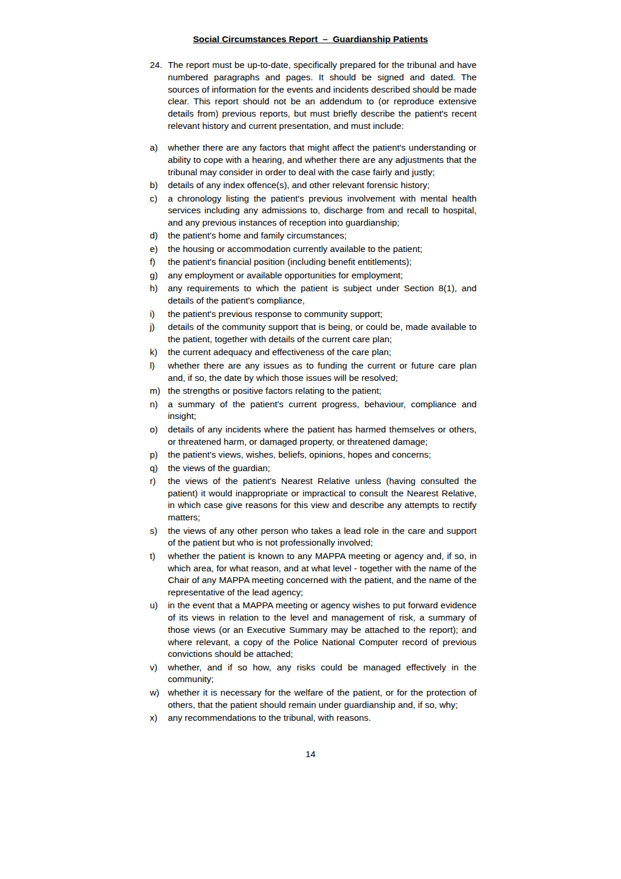Social Circumstances Report – Guardianship Patients
The report must be up-to-date, specifically prepared for the tribunal and have numbered paragraphs and pages. It should be signed and dated. The sources of information for the events and incidents described should be made clear. This report should not be an addendum to (or reproduce extensive details from) previous reports, but must briefly describe the patient's recent relevant history and current presentation, and must include:
whether there are any factors that might affect the patient's understanding or ability to cope with a hearing, and whether there are any adjustments that the tribunal may consider in order to deal with the case fairly and justly;
details of any index offence(s), and other relevant forensic history;
a chronology listing the patient's previous involvement with mental health services including any admissions to, discharge from and recall to hospital, and any previous instances of reception into guardianship;
the patient's home and family circumstances;
the housing or accommodation currently available to the patient;
the patient's financial position (including benefit entitlements);
any employment or available opportunities for employment;
any requirements to which the patient is subject under Section 8(1), and details of the patient's compliance,
the patient's previous response to community support;
details of the community support that is being, or could be, made available to the patient, together with details of the current care plan;
the current adequacy and effectiveness of the care plan;
whether there are any issues as to funding the current or future care plan and, if so, the date by which those issues will be resolved;
the strengths or positive factors relating to the patient;
a summary of the patient's current progress, behaviour, compliance and insight;
details of any incidents where the patient has harmed themselves or others, or threatened harm, or damaged property, or threatened damage;
the patient's views, wishes, beliefs, opinions, hopes and concerns;
the views of the guardian;
the views of the patient's Nearest Relative unless (having consulted the patient) it would inappropriate or impractical to consult the Nearest Relative, in which case give reasons for this view and describe any attempts to rectify matters;
the views of any other person who takes a lead role in the care and support of the patient but who is not professionally involved;
whether the patient is known to any MAPPA meeting or agency and, if so, in which area, for what reason, and at what level - together with the name of the Chair of any MAPPA meeting concerned with the patient, and the name of the representative of the lead agency;
in the event that a MAPPA meeting or agency wishes to put forward evidence of its views in relation to the level and management of risk, a summary of those views (or an Executive Summary may be attached to the report); and where relevant, a copy of the Police National Computer record of previous convictions should be attached;
whether, and if so how, any risks could be managed effectively in the community;
whether it is necessary for the welfare of the patient, or for the protection of others, that the patient should remain under guardianship and, if so, why;
any recommendations to the tribunal, with reasons.
14